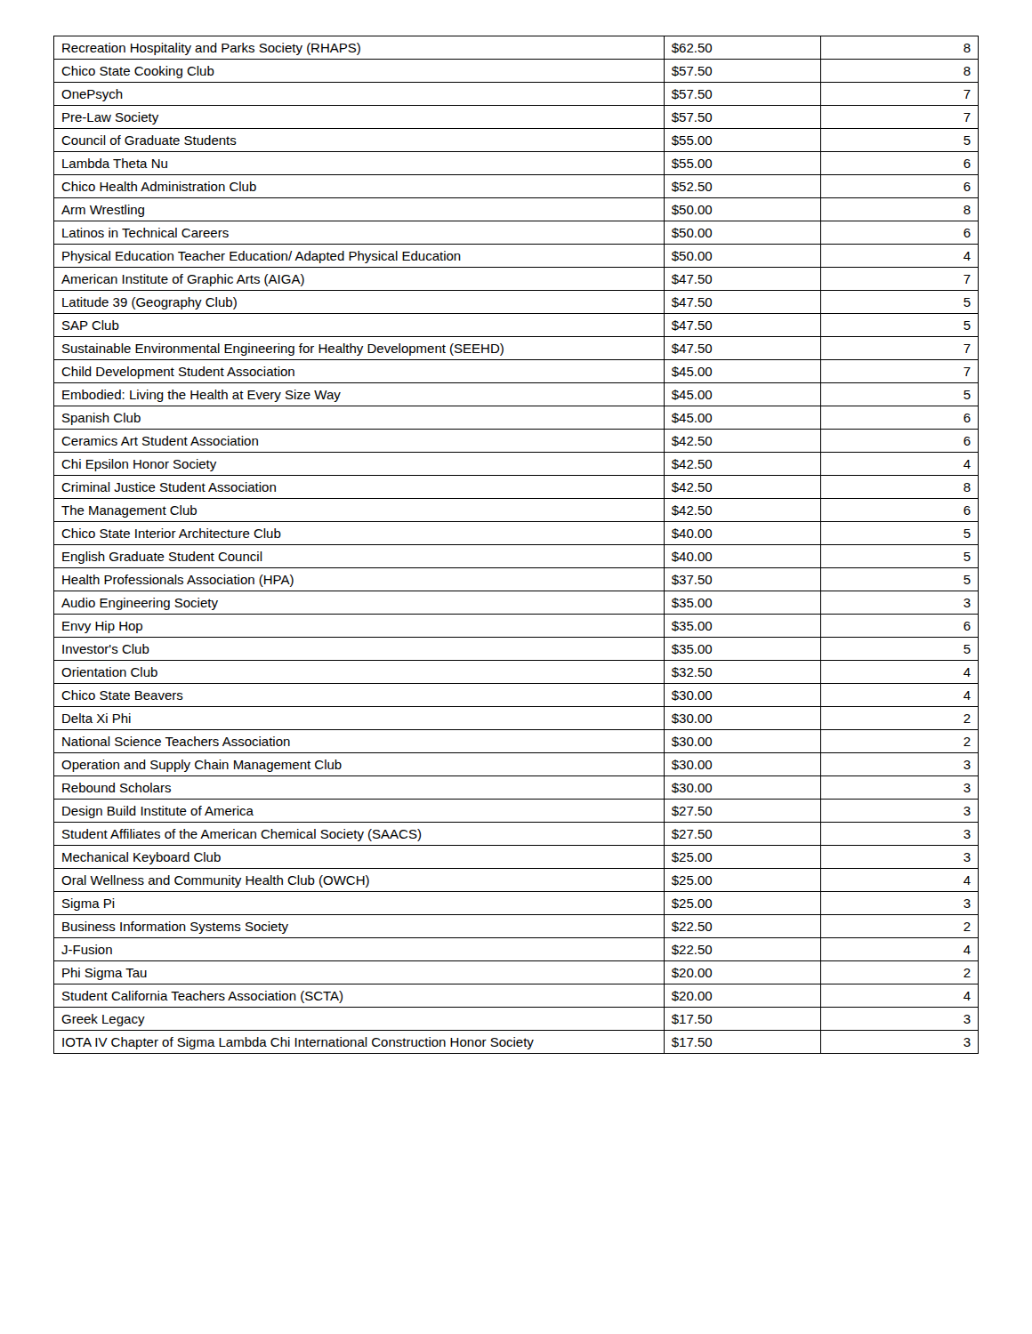| Recreation Hospitality and Parks Society (RHAPS) | $62.50 | 8 |
| Chico State Cooking Club | $57.50 | 8 |
| OnePsych | $57.50 | 7 |
| Pre-Law Society | $57.50 | 7 |
| Council of Graduate Students | $55.00 | 5 |
| Lambda Theta Nu | $55.00 | 6 |
| Chico Health Administration Club | $52.50 | 6 |
| Arm Wrestling | $50.00 | 8 |
| Latinos in Technical Careers | $50.00 | 6 |
| Physical Education Teacher Education/ Adapted Physical Education | $50.00 | 4 |
| American Institute of Graphic Arts (AIGA) | $47.50 | 7 |
| Latitude 39 (Geography Club) | $47.50 | 5 |
| SAP Club | $47.50 | 5 |
| Sustainable Environmental Engineering for Healthy Development (SEEHD) | $47.50 | 7 |
| Child Development Student Association | $45.00 | 7 |
| Embodied: Living the Health at Every Size Way | $45.00 | 5 |
| Spanish Club | $45.00 | 6 |
| Ceramics Art Student Association | $42.50 | 6 |
| Chi Epsilon Honor Society | $42.50 | 4 |
| Criminal Justice Student Association | $42.50 | 8 |
| The Management Club | $42.50 | 6 |
| Chico State Interior Architecture Club | $40.00 | 5 |
| English Graduate Student Council | $40.00 | 5 |
| Health Professionals Association (HPA) | $37.50 | 5 |
| Audio Engineering Society | $35.00 | 3 |
| Envy Hip Hop | $35.00 | 6 |
| Investor's Club | $35.00 | 5 |
| Orientation Club | $32.50 | 4 |
| Chico State Beavers | $30.00 | 4 |
| Delta Xi Phi | $30.00 | 2 |
| National Science Teachers Association | $30.00 | 2 |
| Operation and Supply Chain Management Club | $30.00 | 3 |
| Rebound Scholars | $30.00 | 3 |
| Design Build Institute of America | $27.50 | 3 |
| Student Affiliates of the American Chemical Society (SAACS) | $27.50 | 3 |
| Mechanical Keyboard Club | $25.00 | 3 |
| Oral Wellness and Community Health Club (OWCH) | $25.00 | 4 |
| Sigma Pi | $25.00 | 3 |
| Business Information Systems Society | $22.50 | 2 |
| J-Fusion | $22.50 | 4 |
| Phi Sigma Tau | $20.00 | 2 |
| Student California Teachers Association (SCTA) | $20.00 | 4 |
| Greek Legacy | $17.50 | 3 |
| IOTA IV Chapter of Sigma Lambda Chi International Construction Honor Society | $17.50 | 3 |